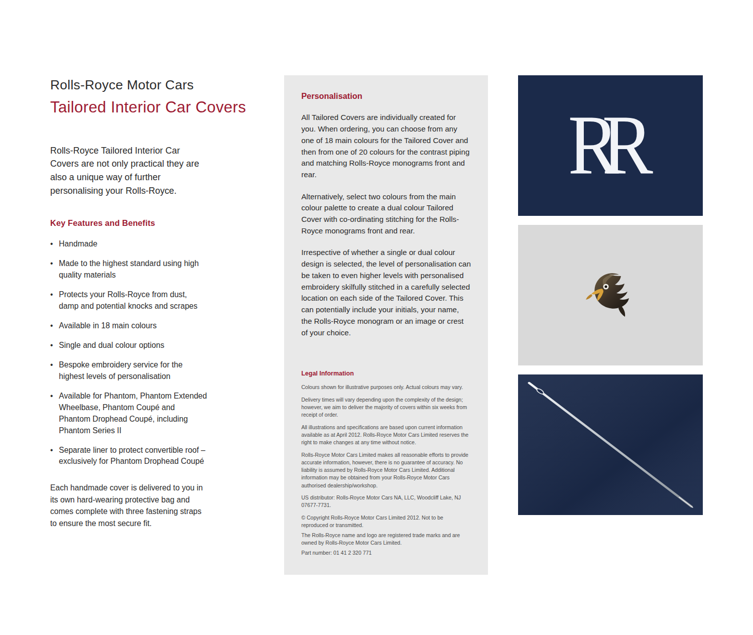Rolls-Royce Motor Cars
Tailored Interior Car Covers
Rolls-Royce Tailored Interior Car Covers are not only practical they are also a unique way of further personalising your Rolls-Royce.
Key Features and Benefits
Handmade
Made to the highest standard using high quality materials
Protects your Rolls-Royce from dust, damp and potential knocks and scrapes
Available in 18 main colours
Single and dual colour options
Bespoke embroidery service for the highest levels of personalisation
Available for Phantom, Phantom Extended Wheelbase, Phantom Coupé and Phantom Drophead Coupé, including Phantom Series II
Separate liner to protect convertible roof – exclusively for Phantom Drophead Coupé
Each handmade cover is delivered to you in its own hard-wearing protective bag and comes complete with three fastening straps to ensure the most secure fit.
Personalisation
All Tailored Covers are individually created for you. When ordering, you can choose from any one of 18 main colours for the Tailored Cover and then from one of 20 colours for the contrast piping and matching Rolls-Royce monograms front and rear.
Alternatively, select two colours from the main colour palette to create a dual colour Tailored Cover with co-ordinating stitching for the Rolls-Royce monograms front and rear.
Irrespective of whether a single or dual colour design is selected, the level of personalisation can be taken to even higher levels with personalised embroidery skilfully stitched in a carefully selected location on each side of the Tailored Cover. This can potentially include your initials, your name, the Rolls-Royce monogram or an image or crest of your choice.
Legal Information
Colours shown for illustrative purposes only. Actual colours may vary.
Delivery times will vary depending upon the complexity of the design; however, we aim to deliver the majority of covers within six weeks from receipt of order.
All illustrations and specifications are based upon current information available as at April 2012. Rolls-Royce Motor Cars Limited reserves the right to make changes at any time without notice.
Rolls-Royce Motor Cars Limited makes all reasonable efforts to provide accurate information, however, there is no guarantee of accuracy. No liability is assumed by Rolls-Royce Motor Cars Limited. Additional information may be obtained from your Rolls-Royce Motor Cars authorised dealership/workshop.
US distributor: Rolls-Royce Motor Cars NA, LLC, Woodcliff Lake, NJ 07677-7731.
© Copyright Rolls-Royce Motor Cars Limited 2012. Not to be reproduced or transmitted.
The Rolls-Royce name and logo are registered trade marks and are owned by Rolls-Royce Motor Cars Limited.
Part number: 01 41 2 320 771
RR